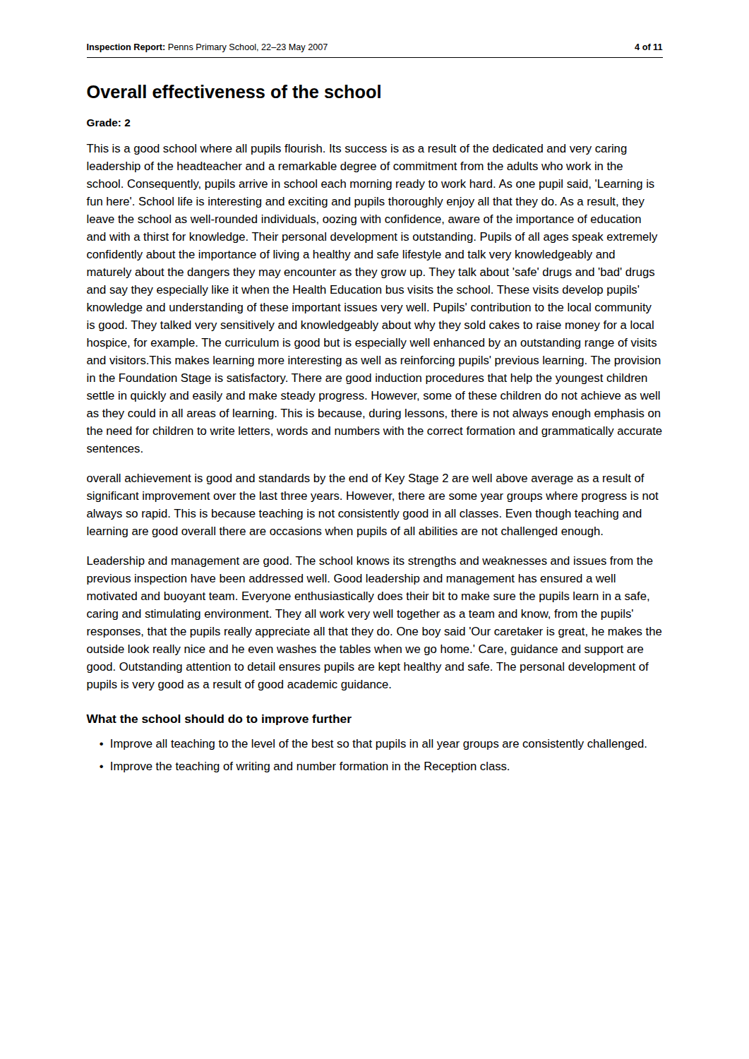Inspection Report: Penns Primary School, 22–23 May 2007 4 of 11
Overall effectiveness of the school
Grade: 2
This is a good school where all pupils flourish. Its success is as a result of the dedicated and very caring leadership of the headteacher and a remarkable degree of commitment from the adults who work in the school. Consequently, pupils arrive in school each morning ready to work hard. As one pupil said, 'Learning is fun here'. School life is interesting and exciting and pupils thoroughly enjoy all that they do. As a result, they leave the school as well-rounded individuals, oozing with confidence, aware of the importance of education and with a thirst for knowledge. Their personal development is outstanding. Pupils of all ages speak extremely confidently about the importance of living a healthy and safe lifestyle and talk very knowledgeably and maturely about the dangers they may encounter as they grow up. They talk about 'safe' drugs and 'bad' drugs and say they especially like it when the Health Education bus visits the school. These visits develop pupils' knowledge and understanding of these important issues very well. Pupils' contribution to the local community is good. They talked very sensitively and knowledgeably about why they sold cakes to raise money for a local hospice, for example. The curriculum is good but is especially well enhanced by an outstanding range of visits and visitors.This makes learning more interesting as well as reinforcing pupils' previous learning. The provision in the Foundation Stage is satisfactory. There are good induction procedures that help the youngest children settle in quickly and easily and make steady progress. However, some of these children do not achieve as well as they could in all areas of learning. This is because, during lessons, there is not always enough emphasis on the need for children to write letters, words and numbers with the correct formation and grammatically accurate sentences.
overall achievement is good and standards by the end of Key Stage 2 are well above average as a result of significant improvement over the last three years. However, there are some year groups where progress is not always so rapid. This is because teaching is not consistently good in all classes. Even though teaching and learning are good overall there are occasions when pupils of all abilities are not challenged enough.
Leadership and management are good. The school knows its strengths and weaknesses and issues from the previous inspection have been addressed well. Good leadership and management has ensured a well motivated and buoyant team. Everyone enthusiastically does their bit to make sure the pupils learn in a safe, caring and stimulating environment. They all work very well together as a team and know, from the pupils' responses, that the pupils really appreciate all that they do. One boy said 'Our caretaker is great, he makes the outside look really nice and he even washes the tables when we go home.' Care, guidance and support are good. Outstanding attention to detail ensures pupils are kept healthy and safe. The personal development of pupils is very good as a result of good academic guidance.
What the school should do to improve further
Improve all teaching to the level of the best so that pupils in all year groups are consistently challenged.
Improve the teaching of writing and number formation in the Reception class.